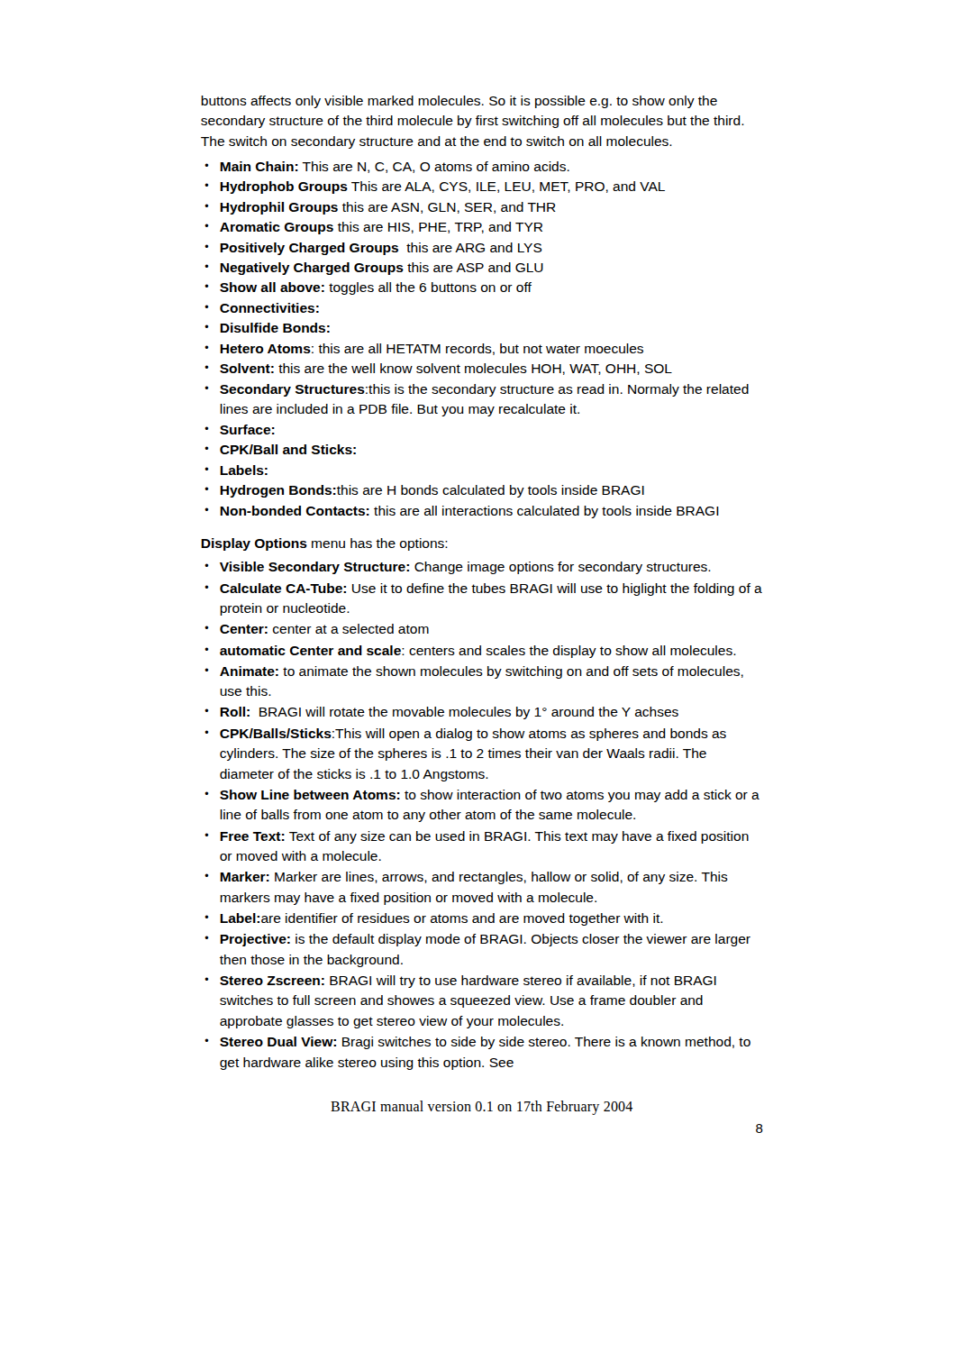buttons affects only visible marked molecules. So it is possible e.g. to show only the secondary structure of the third molecule by first switching off all molecules but the third. The switch on secondary structure and at the end to switch on all molecules.
Main Chain: This are N, C, CA, O atoms of amino acids.
Hydrophob Groups This are ALA, CYS, ILE, LEU, MET, PRO, and VAL
Hydrophil Groups this are ASN, GLN, SER, and THR
Aromatic Groups this are HIS, PHE, TRP, and TYR
Positively Charged Groups this are ARG and LYS
Negatively Charged Groups this are ASP and GLU
Show all above: toggles all the 6 buttons on or off
Connectivities:
Disulfide Bonds:
Hetero Atoms: this are all HETATM records, but not water moecules
Solvent: this are the well know solvent molecules HOH, WAT, OHH, SOL
Secondary Structures:this is the secondary structure as read in. Normaly the related lines are included in a PDB file. But you may recalculate it.
Surface:
CPK/Ball and Sticks:
Labels:
Hydrogen Bonds: this are H bonds calculated by tools inside BRAGI
Non-bonded Contacts: this are all interactions calculated by tools inside BRAGI
Display Options menu has the options:
Visible Secondary Structure: Change image options for secondary structures.
Calculate CA-Tube: Use it to define the tubes BRAGI will use to higlight the folding of a protein or nucleotide.
Center: center at a selected atom
automatic Center and scale: centers and scales the display to show all molecules.
Animate: to animate the shown molecules by switching on and off sets of molecules, use this.
Roll: BRAGI will rotate the movable molecules by 1° around the Y achses
CPK/Balls/Sticks:This will open a dialog to show atoms as spheres and bonds as cylinders. The size of the spheres is .1 to 2 times their van der Waals radii. The diameter of the sticks is .1 to 1.0 Angstoms.
Show Line between Atoms: to show interaction of two atoms you may add a stick or a line of balls from one atom to any other atom of the same molecule.
Free Text: Text of any size can be used in BRAGI. This text may have a fixed position or moved with a molecule.
Marker: Marker are lines, arrows, and rectangles, hallow or solid, of any size. This markers may have a fixed position or moved with a molecule.
Label: are identifier of residues or atoms and are moved together with it.
Projective: is the default display mode of BRAGI. Objects closer the viewer are larger then those in the background.
Stereo Zscreen: BRAGI will try to use hardware stereo if available, if not BRAGI switches to full screen and showes a squeezed view. Use a frame doubler and approbate glasses to get stereo view of your molecules.
Stereo Dual View: Bragi switches to side by side stereo. There is a known method, to get hardware alike stereo using this option. See
BRAGI manual version 0.1 on 17th February 2004
8